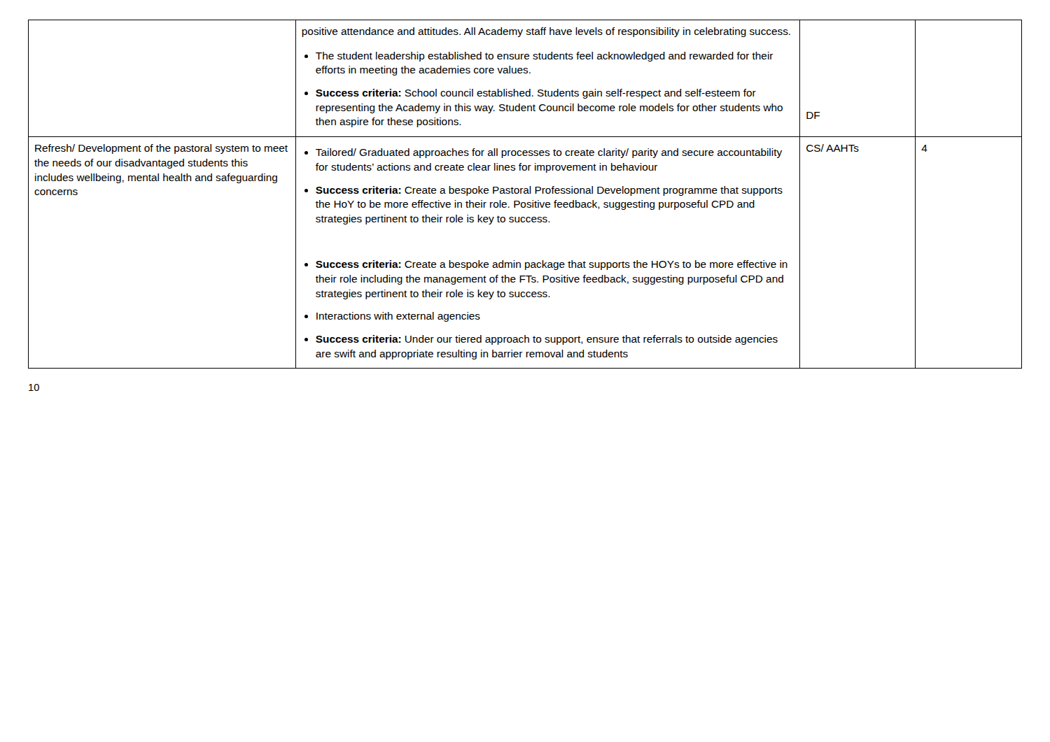| | positive attendance and attitudes. All Academy staff have levels of responsibility in celebrating success. The student leadership established to ensure students feel acknowledged and rewarded for their efforts in meeting the academies core values. Success criteria: School council established. Students gain self-respect and self-esteem for representing the Academy in this way. Student Council become role models for other students who then aspire for these positions. | DF | |
| Refresh/ Development of the pastoral system to meet the needs of our disadvantaged students this includes wellbeing, mental health and safeguarding concerns | Tailored/ Graduated approaches for all processes to create clarity/ parity and secure accountability for students’ actions and create clear lines for improvement in behaviour Success criteria: Create a bespoke Pastoral Professional Development programme that supports the HoY to be more effective in their role. Positive feedback, suggesting purposeful CPD and strategies pertinent to their role is key to success. Success criteria: Create a bespoke admin package that supports the HOYs to be more effective in their role including the management of the FTs. Positive feedback, suggesting purposeful CPD and strategies pertinent to their role is key to success. Interactions with external agencies Success criteria: Under our tiered approach to support, ensure that referrals to outside agencies are swift and appropriate resulting in barrier removal and students | CS/ AAHTs | 4 |
10